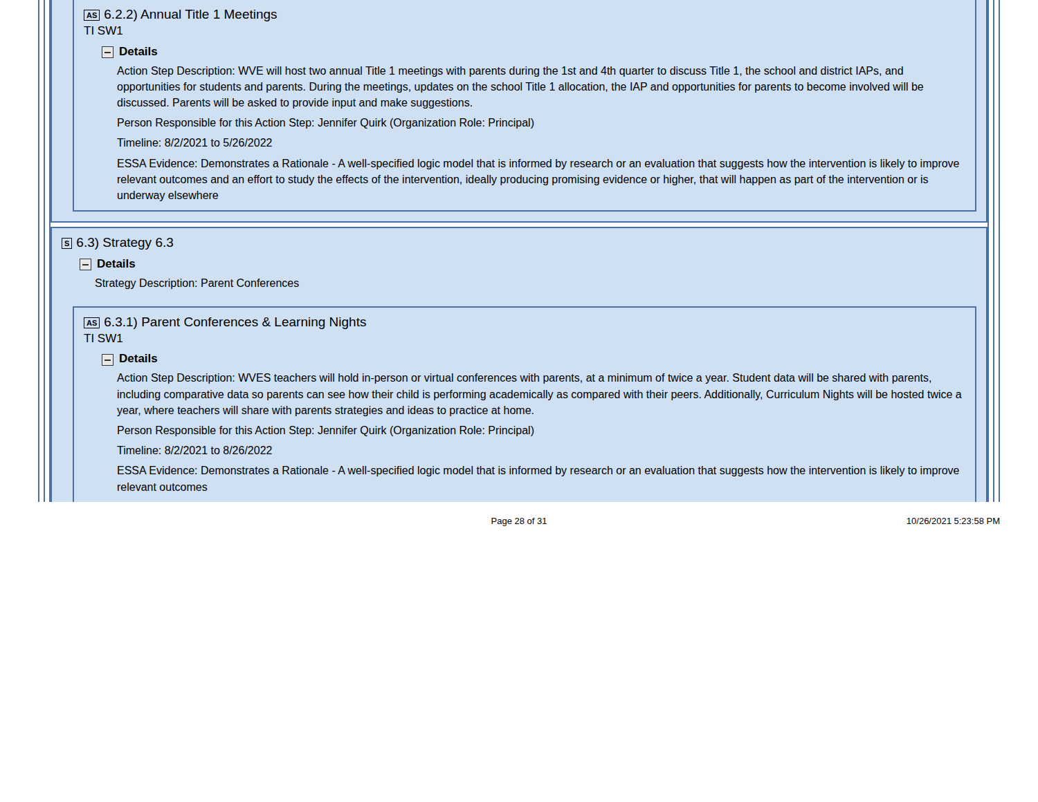AS6.2.2) Annual Title 1 Meetings
TI SW1
Details
Action Step Description: WVE will host two annual Title 1 meetings with parents during the 1st and 4th quarter to discuss Title 1, the school and district IAPs, and opportunities for students and parents. During the meetings, updates on the school Title 1 allocation, the IAP and opportunities for parents to become involved will be discussed. Parents will be asked to provide input and make suggestions.
Person Responsible for this Action Step: Jennifer Quirk (Organization Role: Principal)
Timeline: 8/2/2021 to 5/26/2022
ESSA Evidence: Demonstrates a Rationale - A well-specified logic model that is informed by research or an evaluation that suggests how the intervention is likely to improve relevant outcomes and an effort to study the effects of the intervention, ideally producing promising evidence or higher, that will happen as part of the intervention or is underway elsewhere
S6.3) Strategy 6.3
Details
Strategy Description: Parent Conferences
AS6.3.1) Parent Conferences & Learning Nights
TI SW1
Details
Action Step Description: WVES teachers will hold in-person or virtual conferences with parents, at a minimum of twice a year. Student data will be shared with parents, including comparative data so parents can see how their child is performing academically as compared with their peers. Additionally, Curriculum Nights will be hosted twice a year, where teachers will share with parents strategies and ideas to practice at home.
Person Responsible for this Action Step: Jennifer Quirk (Organization Role: Principal)
Timeline: 8/2/2021 to 8/26/2022
ESSA Evidence: Demonstrates a Rationale - A well-specified logic model that is informed by research or an evaluation that suggests how the intervention is likely to improve relevant outcomes
Page 28 of 31 10/26/2021 5:23:58 PM